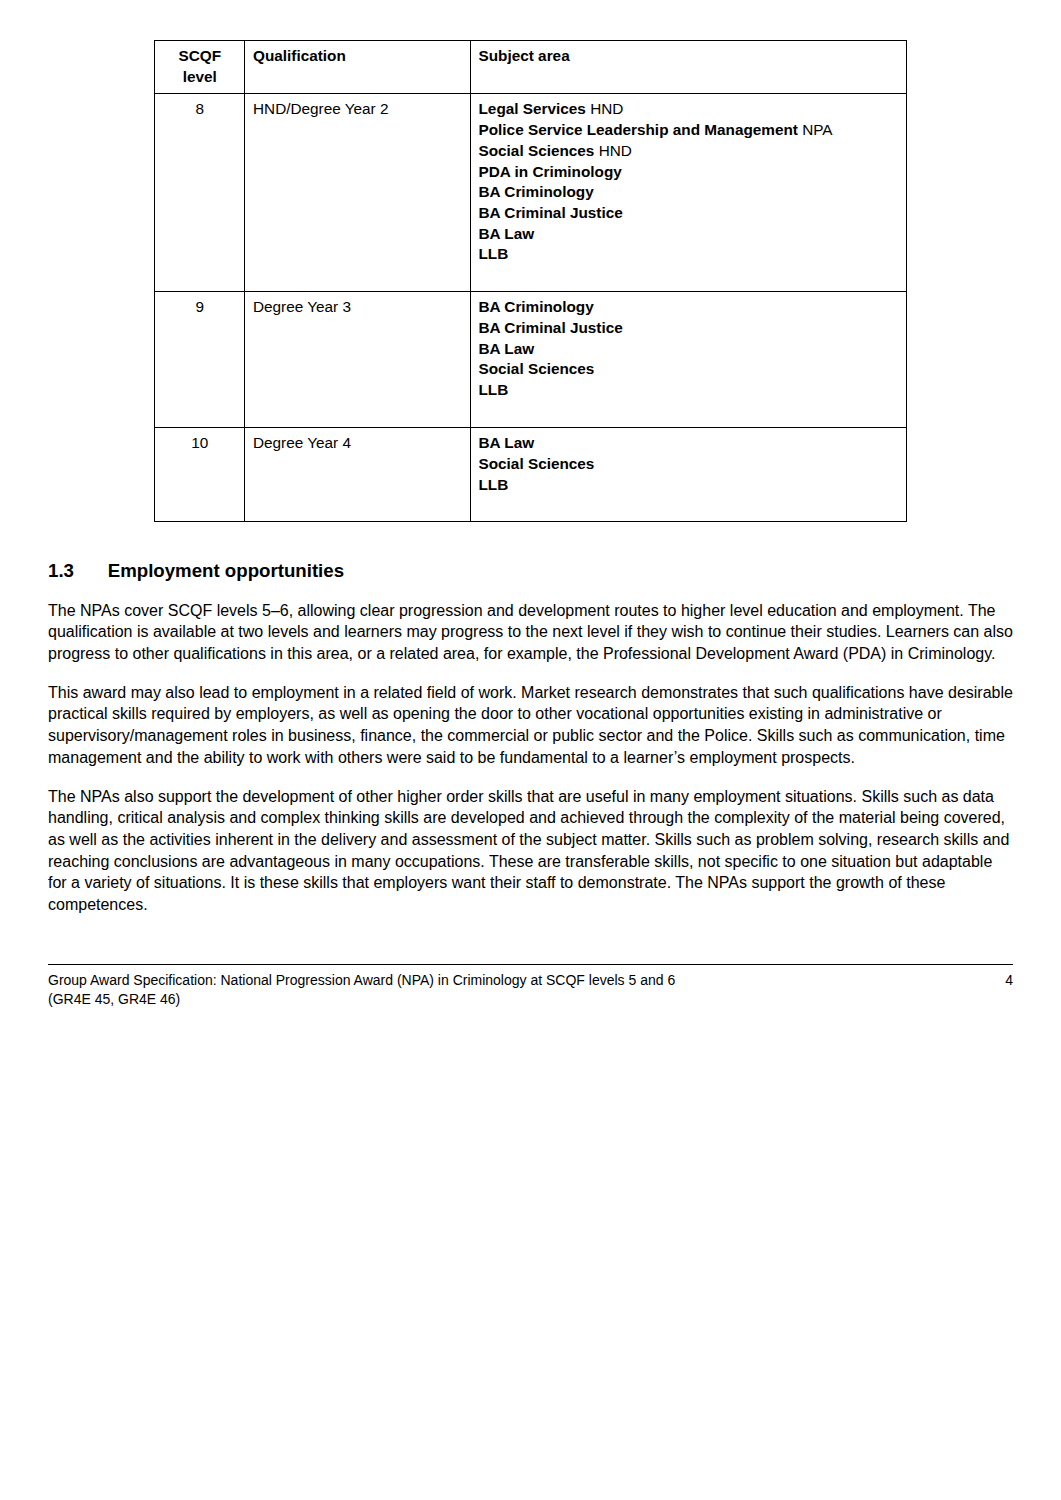| SCQF level | Qualification | Subject area |
| --- | --- | --- |
| 8 | HND/Degree Year 2 | Legal Services HND Police Service Leadership and Management NPA Social Sciences HND PDA in Criminology BA Criminology BA Criminal Justice BA Law LLB |
| 9 | Degree Year 3 | BA Criminology BA Criminal Justice BA Law Social Sciences LLB |
| 10 | Degree Year 4 | BA Law Social Sciences LLB |
1.3 Employment opportunities
The NPAs cover SCQF levels 5–6, allowing clear progression and development routes to higher level education and employment. The qualification is available at two levels and learners may progress to the next level if they wish to continue their studies. Learners can also progress to other qualifications in this area, or a related area, for example, the Professional Development Award (PDA) in Criminology.
This award may also lead to employment in a related field of work. Market research demonstrates that such qualifications have desirable practical skills required by employers, as well as opening the door to other vocational opportunities existing in administrative or supervisory/management roles in business, finance, the commercial or public sector and the Police. Skills such as communication, time management and the ability to work with others were said to be fundamental to a learner’s employment prospects.
The NPAs also support the development of other higher order skills that are useful in many employment situations. Skills such as data handling, critical analysis and complex thinking skills are developed and achieved through the complexity of the material being covered, as well as the activities inherent in the delivery and assessment of the subject matter. Skills such as problem solving, research skills and reaching conclusions are advantageous in many occupations. These are transferable skills, not specific to one situation but adaptable for a variety of situations. It is these skills that employers want their staff to demonstrate. The NPAs support the growth of these competences.
Group Award Specification: National Progression Award (NPA) in Criminology at SCQF levels 5 and 6
(GR4E 45, GR4E 46)
4